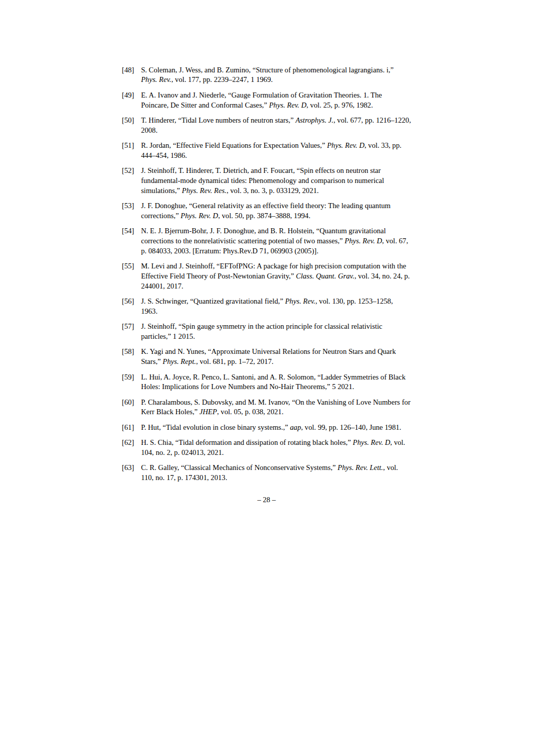[48] S. Coleman, J. Wess, and B. Zumino, “Structure of phenomenological lagrangians. i,” Phys. Rev., vol. 177, pp. 2239–2247, 1 1969.
[49] E. A. Ivanov and J. Niederle, “Gauge Formulation of Gravitation Theories. 1. The Poincare, De Sitter and Conformal Cases,” Phys. Rev. D, vol. 25, p. 976, 1982.
[50] T. Hinderer, “Tidal Love numbers of neutron stars,” Astrophys. J., vol. 677, pp. 1216–1220, 2008.
[51] R. Jordan, “Effective Field Equations for Expectation Values,” Phys. Rev. D, vol. 33, pp. 444–454, 1986.
[52] J. Steinhoff, T. Hinderer, T. Dietrich, and F. Foucart, “Spin effects on neutron star fundamental-mode dynamical tides: Phenomenology and comparison to numerical simulations,” Phys. Rev. Res., vol. 3, no. 3, p. 033129, 2021.
[53] J. F. Donoghue, “General relativity as an effective field theory: The leading quantum corrections,” Phys. Rev. D, vol. 50, pp. 3874–3888, 1994.
[54] N. E. J. Bjerrum-Bohr, J. F. Donoghue, and B. R. Holstein, “Quantum gravitational corrections to the nonrelativistic scattering potential of two masses,” Phys. Rev. D, vol. 67, p. 084033, 2003. [Erratum: Phys.Rev.D 71, 069903 (2005)].
[55] M. Levi and J. Steinhoff, “EFTofPNG: A package for high precision computation with the Effective Field Theory of Post-Newtonian Gravity,” Class. Quant. Grav., vol. 34, no. 24, p. 244001, 2017.
[56] J. S. Schwinger, “Quantized gravitational field,” Phys. Rev., vol. 130, pp. 1253–1258, 1963.
[57] J. Steinhoff, “Spin gauge symmetry in the action principle for classical relativistic particles,” 1 2015.
[58] K. Yagi and N. Yunes, “Approximate Universal Relations for Neutron Stars and Quark Stars,” Phys. Rept., vol. 681, pp. 1–72, 2017.
[59] L. Hui, A. Joyce, R. Penco, L. Santoni, and A. R. Solomon, “Ladder Symmetries of Black Holes: Implications for Love Numbers and No-Hair Theorems,” 5 2021.
[60] P. Charalambous, S. Dubovsky, and M. M. Ivanov, “On the Vanishing of Love Numbers for Kerr Black Holes,” JHEP, vol. 05, p. 038, 2021.
[61] P. Hut, “Tidal evolution in close binary systems.,” aap, vol. 99, pp. 126–140, June 1981.
[62] H. S. Chia, “Tidal deformation and dissipation of rotating black holes,” Phys. Rev. D, vol. 104, no. 2, p. 024013, 2021.
[63] C. R. Galley, “Classical Mechanics of Nonconservative Systems,” Phys. Rev. Lett., vol. 110, no. 17, p. 174301, 2013.
– 28 –